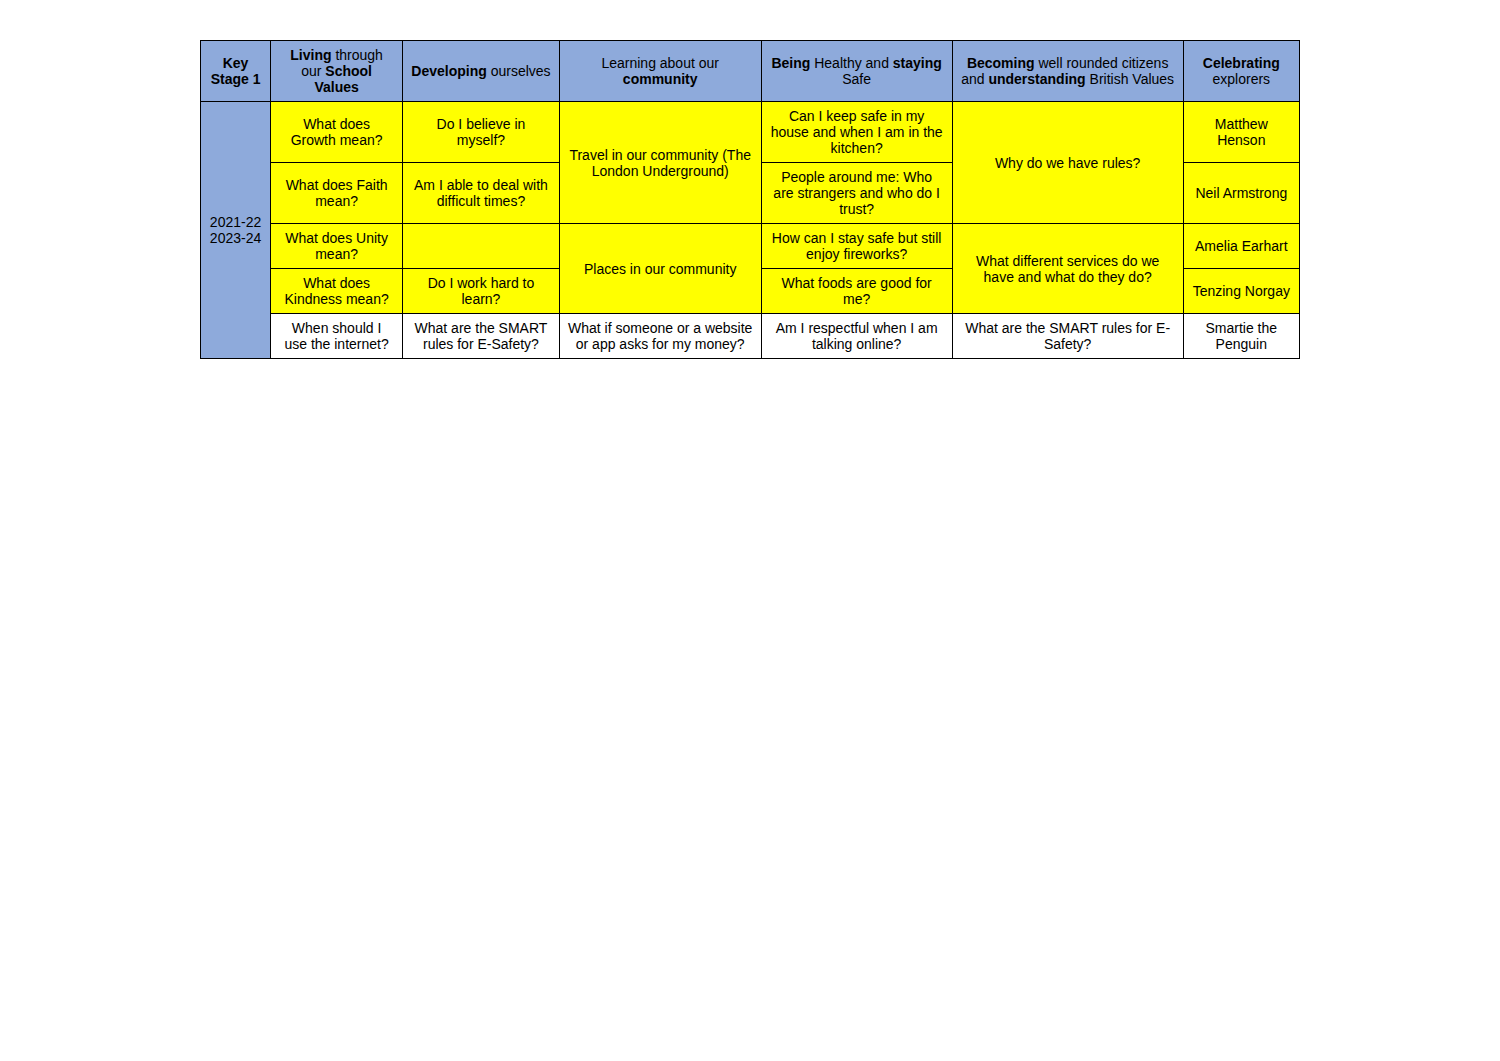| Key Stage 1 | Living through our School Values | Developing ourselves | Learning about our community | Being Healthy and staying Safe | Becoming well rounded citizens and understanding British Values | Celebrating explorers |
| --- | --- | --- | --- | --- | --- | --- |
| 2021-22 2023-24 | What does Growth mean? | Do I believe in myself? | Travel in our community (The London Underground) | Can I keep safe in my house and when I am in the kitchen? | Why do we have rules? | Matthew Henson |
| What does Faith mean? | Am I able to deal with difficult times? | People around me: Who are strangers and who do I trust? | Neil Armstrong |
| What does Unity mean? | | Places in our community | How can I stay safe but still enjoy fireworks? | What different services do we have and what do they do? | Amelia Earhart |
| What does Kindness mean? | Do I work hard to learn? | What foods are good for me? | Tenzing Norgay |
| When should I use the internet? | What are the SMART rules for E-Safety? | What if someone or a website or app asks for my money? | Am I respectful when I am talking online? | What are the SMART rules for E-Safety? | Smartie the Penguin |